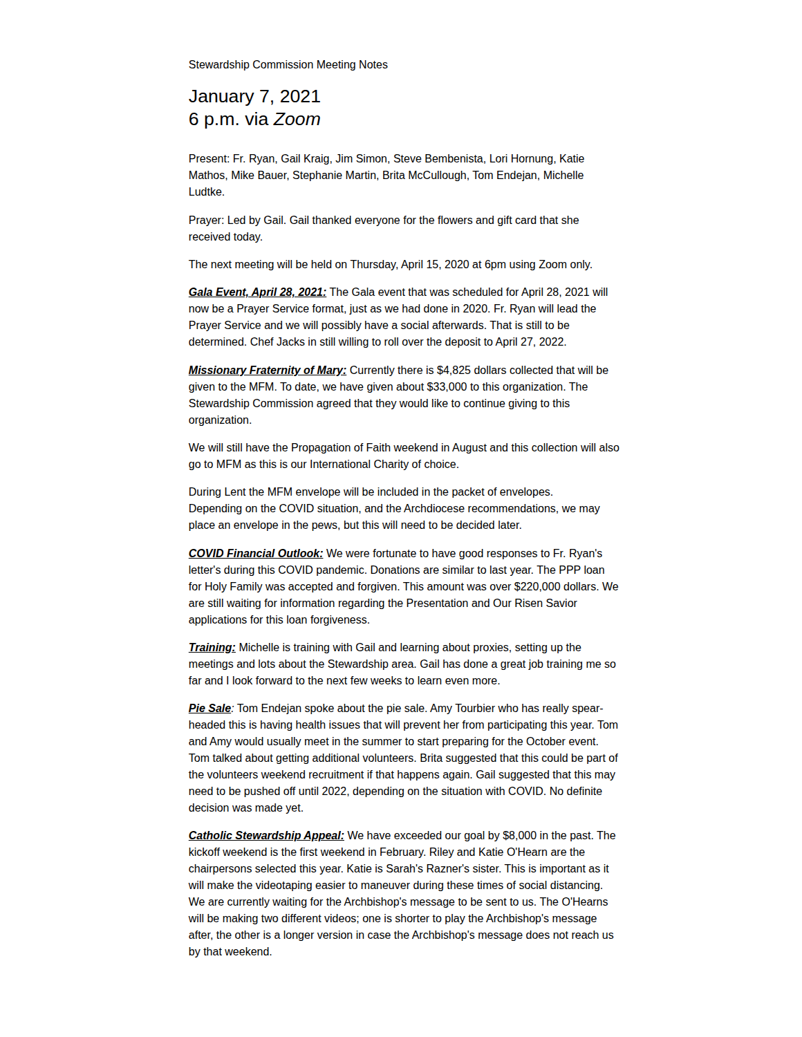Stewardship Commission Meeting Notes
January 7, 2021
6 p.m. via Zoom
Present: Fr. Ryan, Gail Kraig, Jim Simon, Steve Bembenista, Lori Hornung, Katie Mathos, Mike Bauer, Stephanie Martin, Brita McCullough, Tom Endejan, Michelle Ludtke.
Prayer: Led by Gail. Gail thanked everyone for the flowers and gift card that she received today.
The next meeting will be held on Thursday, April 15, 2020 at 6pm using Zoom only.
Gala Event, April 28, 2021: The Gala event that was scheduled for April 28, 2021 will now be a Prayer Service format, just as we had done in 2020. Fr. Ryan will lead the Prayer Service and we will possibly have a social afterwards. That is still to be determined. Chef Jacks in still willing to roll over the deposit to April 27, 2022.
Missionary Fraternity of Mary: Currently there is $4,825 dollars collected that will be given to the MFM. To date, we have given about $33,000 to this organization. The Stewardship Commission agreed that they would like to continue giving to this organization.
We will still have the Propagation of Faith weekend in August and this collection will also go to MFM as this is our International Charity of choice.
During Lent the MFM envelope will be included in the packet of envelopes.
Depending on the COVID situation, and the Archdiocese recommendations, we may place an envelope in the pews, but this will need to be decided later.
COVID Financial Outlook: We were fortunate to have good responses to Fr. Ryan's letter's during this COVID pandemic. Donations are similar to last year. The PPP loan for Holy Family was accepted and forgiven. This amount was over $220,000 dollars. We are still waiting for information regarding the Presentation and Our Risen Savior applications for this loan forgiveness.
Training: Michelle is training with Gail and learning about proxies, setting up the meetings and lots about the Stewardship area. Gail has done a great job training me so far and I look forward to the next few weeks to learn even more.
Pie Sale: Tom Endejan spoke about the pie sale. Amy Tourbier who has really spear-headed this is having health issues that will prevent her from participating this year. Tom and Amy would usually meet in the summer to start preparing for the October event. Tom talked about getting additional volunteers. Brita suggested that this could be part of the volunteers weekend recruitment if that happens again. Gail suggested that this may need to be pushed off until 2022, depending on the situation with COVID. No definite decision was made yet.
Catholic Stewardship Appeal: We have exceeded our goal by $8,000 in the past. The kickoff weekend is the first weekend in February. Riley and Katie O'Hearn are the chairpersons selected this year. Katie is Sarah's Razner's sister. This is important as it will make the videotaping easier to maneuver during these times of social distancing. We are currently waiting for the Archbishop's message to be sent to us. The O'Hearns will be making two different videos; one is shorter to play the Archbishop's message after, the other is a longer version in case the Archbishop's message does not reach us by that weekend.